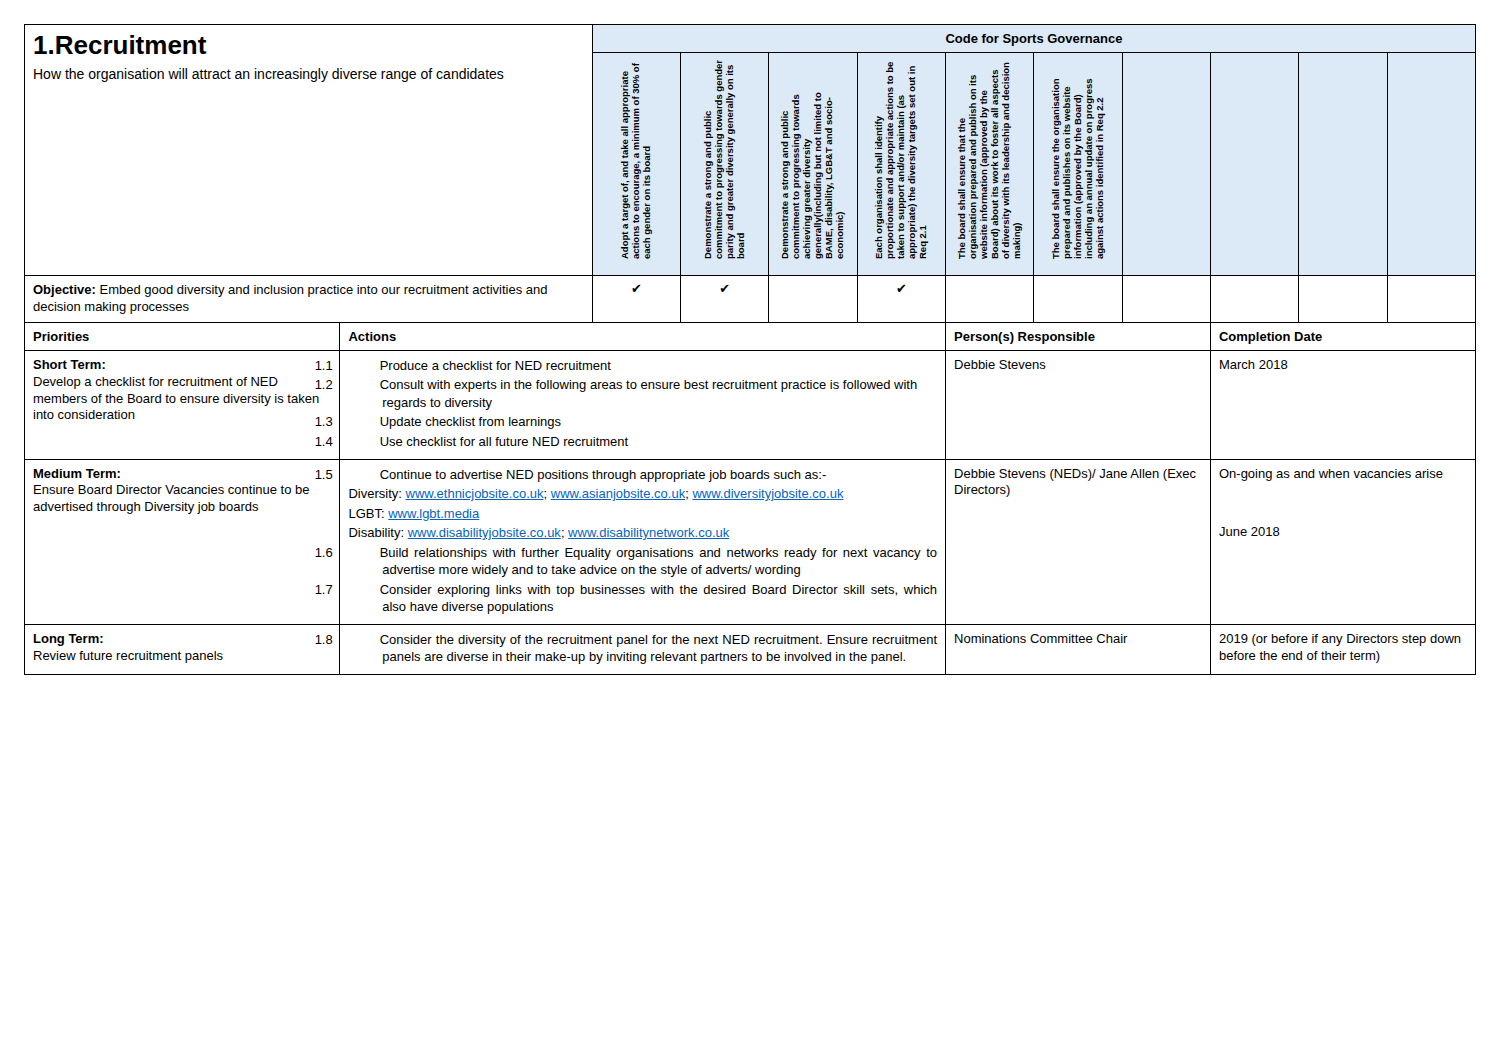| 1.Recruitment How the organisation will attract an increasingly diverse range of candidates | Code for Sports Governance |
| Adopt a target of, and take all appropriate actions to encourage, a minimum of 30% of each gender on its board | Demonstrate a strong and public commitment to progressing towards gender parity and greater diversity generally on its board | Demonstrate a strong and public commitment to progressing towards achieving greater diversity generally(including but not limited to BAME, disability, LGB&T and socio-economic) | Each organisation shall identify proportionate and appropriate actions to be taken to support and/or maintain (as appropriate) the diversity targets set out in Req 2.1 | The board shall ensure that the organisation prepared and publish on its website information (approved by the Board) about its work to foster all aspects of diversity with its leadership and decision making) | The board shall ensure the organisation prepared and publishes on its website information (approved by the Board) including an annual update on progress against actions identified in Req 2.2 | | | | |
| Objective: Embed good diversity and inclusion practice into our recruitment activities and decision making processes | ✔ | ✔ | | ✔ | | | | | | |
| Priorities | Actions | Person(s) Responsible | Completion Date |
| Short Term: Develop a checklist for recruitment of NED members of the Board to ensure diversity is taken into consideration | 1.1 Produce a checklist for NED recruitment 1.2 Consult with experts in the following areas to ensure best recruitment practice is followed with regards to diversity 1.3 Update checklist from learnings 1.4 Use checklist for all future NED recruitment | Debbie Stevens | March 2018 |
| Medium Term: Ensure Board Director Vacancies continue to be advertised through Diversity job boards | 1.5 Continue to advertise NED positions through appropriate job boards such as:- Diversity: www.ethnicjobsite.co.uk ; www.asianjobsite.co.uk ; www.diversityjobsite.co.uk LGBT: www.lgbt.media Disability: www.disabilityjobsite.co.uk ; www.disabilitynetwork.co.uk 1.6 Build relationships with further Equality organisations and networks ready for next vacancy to advertise more widely and to take advice on the style of adverts/ wording 1.7 Consider exploring links with top businesses with the desired Board Director skill sets, which also have diverse populations | Debbie Stevens (NEDs)/ Jane Allen (Exec Directors) | On-going as and when vacancies arise June 2018 |
| Long Term: Review future recruitment panels | 1.8 Consider the diversity of the recruitment panel for the next NED recruitment. Ensure recruitment panels are diverse in their make-up by inviting relevant partners to be involved in the panel. | Nominations Committee Chair | 2019 (or before if any Directors step down before the end of their term) |